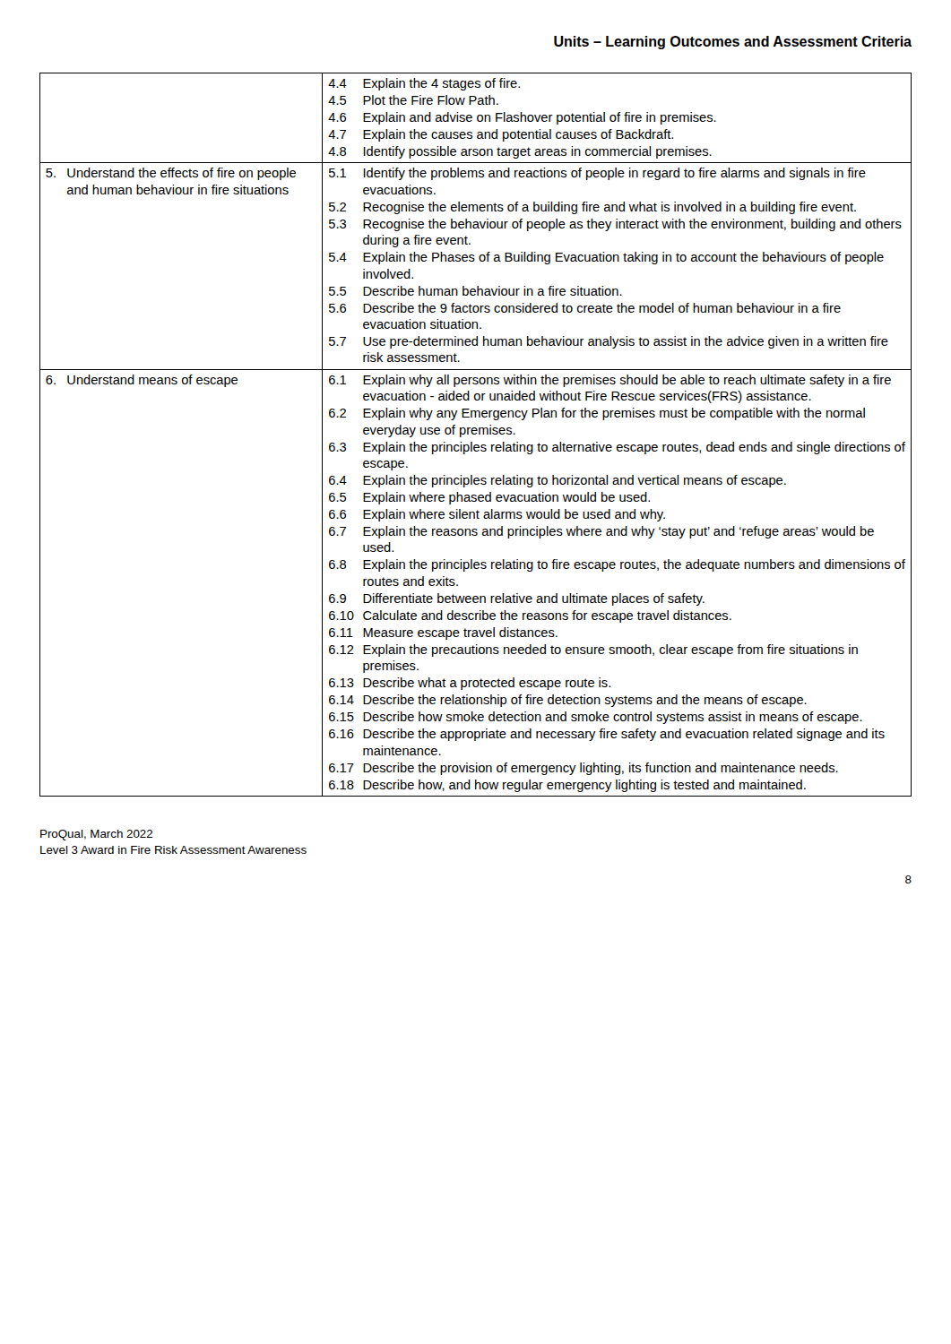Units – Learning Outcomes and Assessment Criteria
| | 4.4 Explain the 4 stages of fire. 4.5 Plot the Fire Flow Path. 4.6 Explain and advise on Flashover potential of fire in premises. 4.7 Explain the causes and potential causes of Backdraft. 4.8 Identify possible arson target areas in commercial premises. |
| 5. Understand the effects of fire on people and human behaviour in fire situations | 5.1 Identify the problems and reactions of people in regard to fire alarms and signals in fire evacuations. 5.2 Recognise the elements of a building fire and what is involved in a building fire event. 5.3 Recognise the behaviour of people as they interact with the environment, building and others during a fire event. 5.4 Explain the Phases of a Building Evacuation taking in to account the behaviours of people involved. 5.5 Describe human behaviour in a fire situation. 5.6 Describe the 9 factors considered to create the model of human behaviour in a fire evacuation situation. 5.7 Use pre-determined human behaviour analysis to assist in the advice given in a written fire risk assessment. |
| 6. Understand means of escape | 6.1 Explain why all persons within the premises should be able to reach ultimate safety in a fire evacuation - aided or unaided without Fire Rescue services(FRS) assistance. 6.2 Explain why any Emergency Plan for the premises must be compatible with the normal everyday use of premises. 6.3 Explain the principles relating to alternative escape routes, dead ends and single directions of escape. 6.4 Explain the principles relating to horizontal and vertical means of escape. 6.5 Explain where phased evacuation would be used. 6.6 Explain where silent alarms would be used and why. 6.7 Explain the reasons and principles where and why ‘stay put’ and ‘refuge areas’ would be used. 6.8 Explain the principles relating to fire escape routes, the adequate numbers and dimensions of routes and exits. 6.9 Differentiate between relative and ultimate places of safety. 6.10 Calculate and describe the reasons for escape travel distances. 6.11 Measure escape travel distances. 6.12 Explain the precautions needed to ensure smooth, clear escape from fire situations in premises. 6.13 Describe what a protected escape route is. 6.14 Describe the relationship of fire detection systems and the means of escape. 6.15 Describe how smoke detection and smoke control systems assist in means of escape. 6.16 Describe the appropriate and necessary fire safety and evacuation related signage and its maintenance. 6.17 Describe the provision of emergency lighting, its function and maintenance needs. 6.18 Describe how, and how regular emergency lighting is tested and maintained. |
ProQual, March 2022
Level 3 Award in Fire Risk Assessment Awareness
8